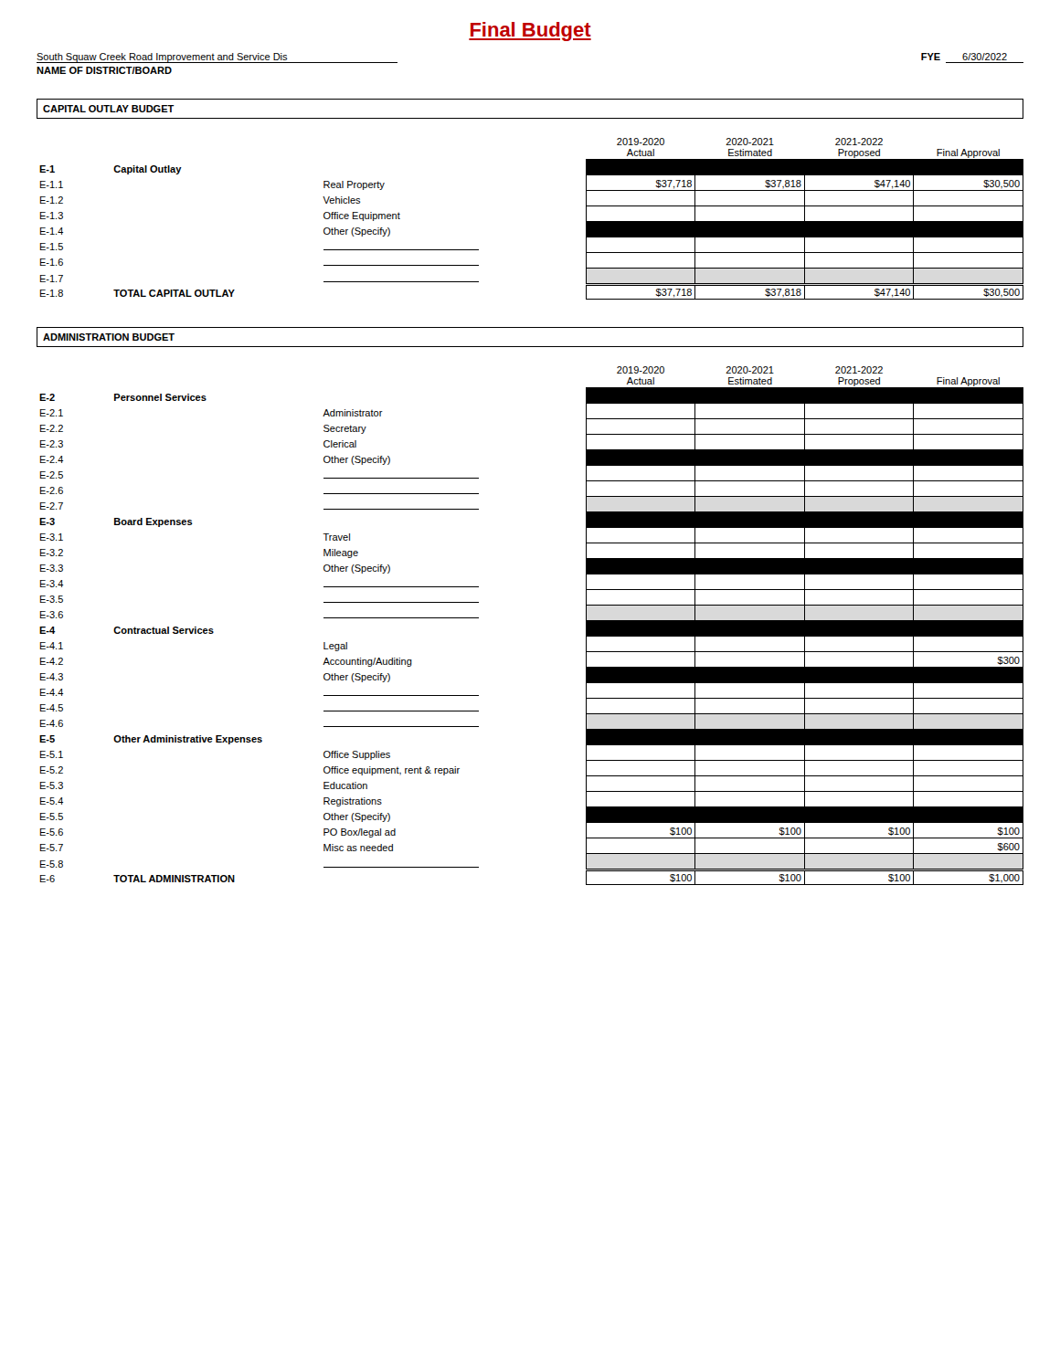Final Budget
South Squaw Creek Road Improvement and Service Dis
FYE 6/30/2022
NAME OF DISTRICT/BOARD
CAPITAL OUTLAY BUDGET
| | | | 2019-2020 Actual | 2020-2021 Estimated | 2021-2022 Proposed | Final Approval |
| E-1 | Capital Outlay | | | | | |
| E-1.1 | | Real Property | $37,718 | $37,818 | $47,140 | $30,500 |
| E-1.2 | | Vehicles | | | | |
| E-1.3 | | Office Equipment | | | | |
| E-1.4 | | Other (Specify) | | | | |
| E-1.5 | | | | | | |
| E-1.6 | | | | | | |
| E-1.7 | | | | | | |
| E-1.8 | TOTAL CAPITAL OUTLAY | $37,718 | $37,818 | $47,140 | $30,500 |
ADMINISTRATION BUDGET
| | | | 2019-2020 Actual | 2020-2021 Estimated | 2021-2022 Proposed | Final Approval |
| E-2 | Personnel Services | | | | | |
| E-2.1 | | Administrator | | | | |
| E-2.2 | | Secretary | | | | |
| E-2.3 | | Clerical | | | | |
| E-2.4 | | Other (Specify) | | | | |
| E-2.5 | | | | | | |
| E-2.6 | | | | | | |
| E-2.7 | | | | | | |
| E-3 | Board Expenses | | | | | |
| E-3.1 | | Travel | | | | |
| E-3.2 | | Mileage | | | | |
| E-3.3 | | Other (Specify) | | | | |
| E-3.4 | | | | | | |
| E-3.5 | | | | | | |
| E-3.6 | | | | | | |
| E-4 | Contractual Services | | | | | |
| E-4.1 | | Legal | | | | |
| E-4.2 | | Accounting/Auditing | | | | $300 |
| E-4.3 | | Other (Specify) | | | | |
| E-4.4 | | | | | | |
| E-4.5 | | | | | | |
| E-4.6 | | | | | | |
| E-5 | Other Administrative Expenses | | | | |
| E-5.1 | | Office Supplies | | | | |
| E-5.2 | | Office equipment, rent & repair | | | | |
| E-5.3 | | Education | | | | |
| E-5.4 | | Registrations | | | | |
| E-5.5 | | Other (Specify) | | | | |
| E-5.6 | | PO Box/legal ad | $100 | $100 | $100 | $100 |
| E-5.7 | | Misc as needed | | | | $600 |
| E-5.8 | | | | | | |
| E-6 | TOTAL ADMINISTRATION | $100 | $100 | $100 | $1,000 |